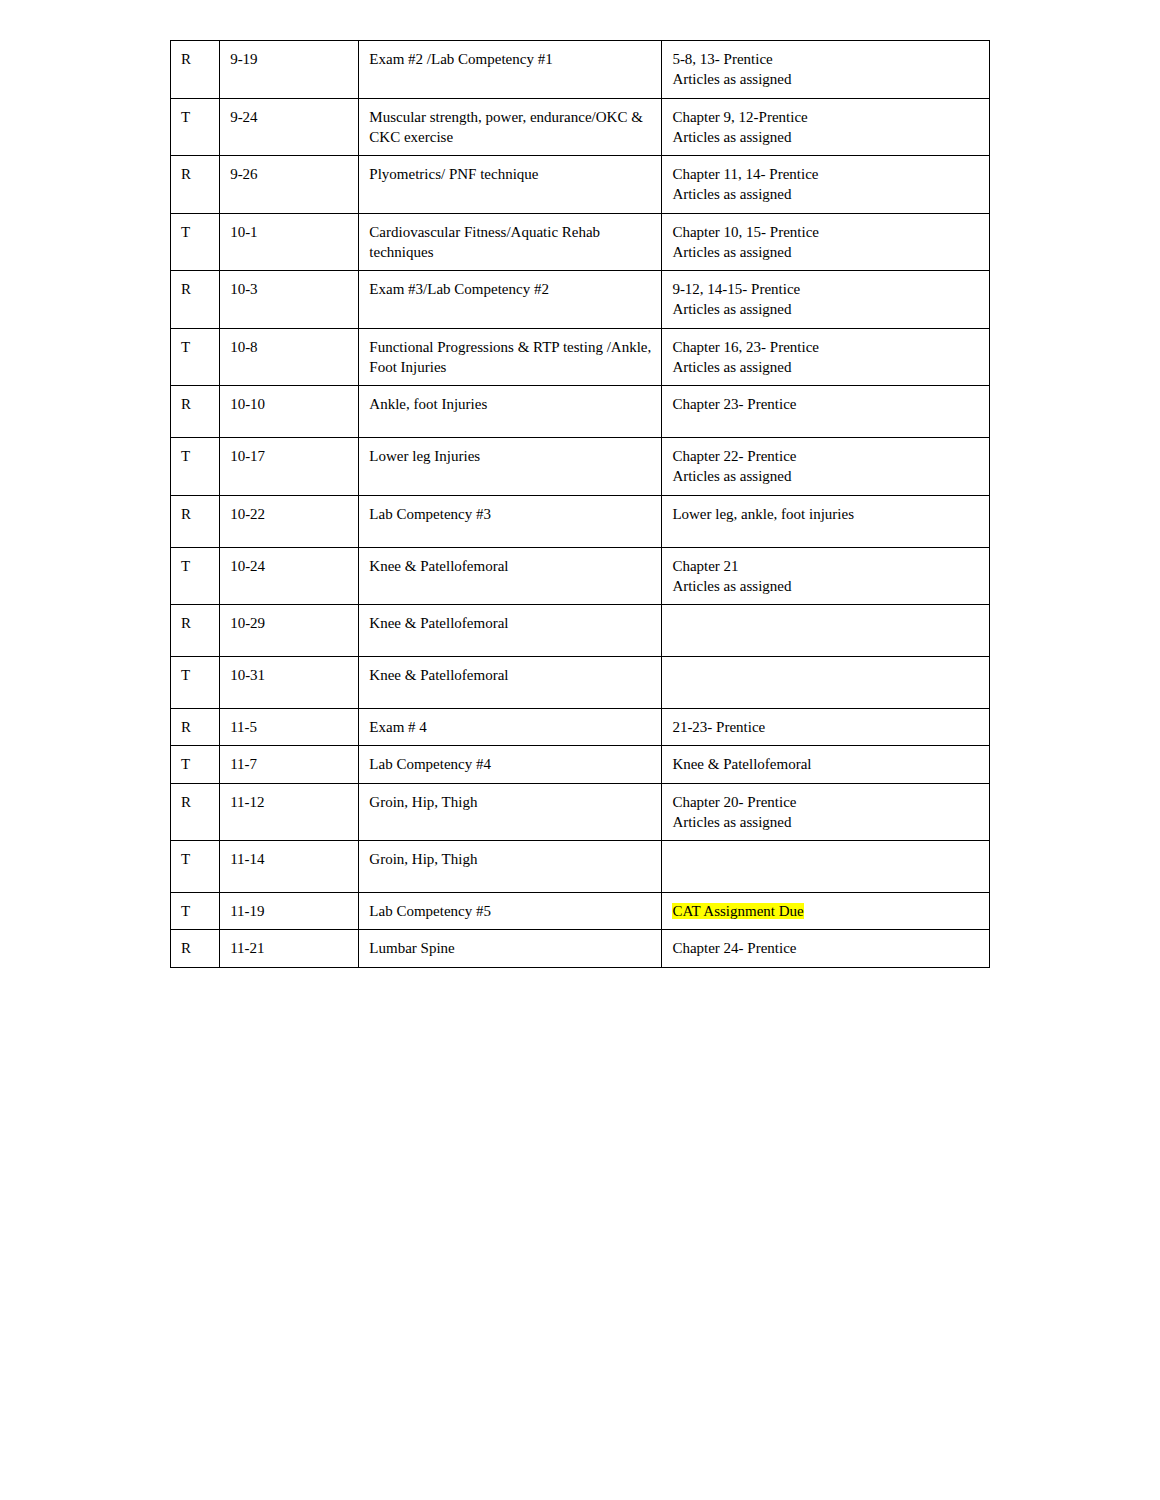| R | 9-19 | Exam #2 /Lab Competency #1 | 5-8, 13- Prentice Articles as assigned |
| T | 9-24 | Muscular strength, power, endurance/OKC & CKC exercise | Chapter 9, 12-Prentice Articles as assigned |
| R | 9-26 | Plyometrics/ PNF technique | Chapter 11, 14- Prentice Articles as assigned |
| T | 10-1 | Cardiovascular Fitness/Aquatic Rehab techniques | Chapter 10, 15- Prentice Articles as assigned |
| R | 10-3 | Exam #3/Lab Competency #2 | 9-12, 14-15- Prentice Articles as assigned |
| T | 10-8 | Functional Progressions & RTP testing /Ankle, Foot Injuries | Chapter 16, 23- Prentice Articles as assigned |
| R | 10-10 | Ankle, foot Injuries | Chapter 23- Prentice |
| T | 10-17 | Lower leg Injuries | Chapter 22- Prentice Articles as assigned |
| R | 10-22 | Lab Competency #3 | Lower leg, ankle, foot injuries |
| T | 10-24 | Knee & Patellofemoral | Chapter 21 Articles as assigned |
| R | 10-29 | Knee & Patellofemoral | |
| T | 10-31 | Knee & Patellofemoral | |
| R | 11-5 | Exam # 4 | 21-23- Prentice |
| T | 11-7 | Lab Competency #4 | Knee & Patellofemoral |
| R | 11-12 | Groin, Hip, Thigh | Chapter 20- Prentice Articles as assigned |
| T | 11-14 | Groin, Hip, Thigh | |
| T | 11-19 | Lab Competency #5 | CAT Assignment Due |
| R | 11-21 | Lumbar Spine | Chapter 24- Prentice |